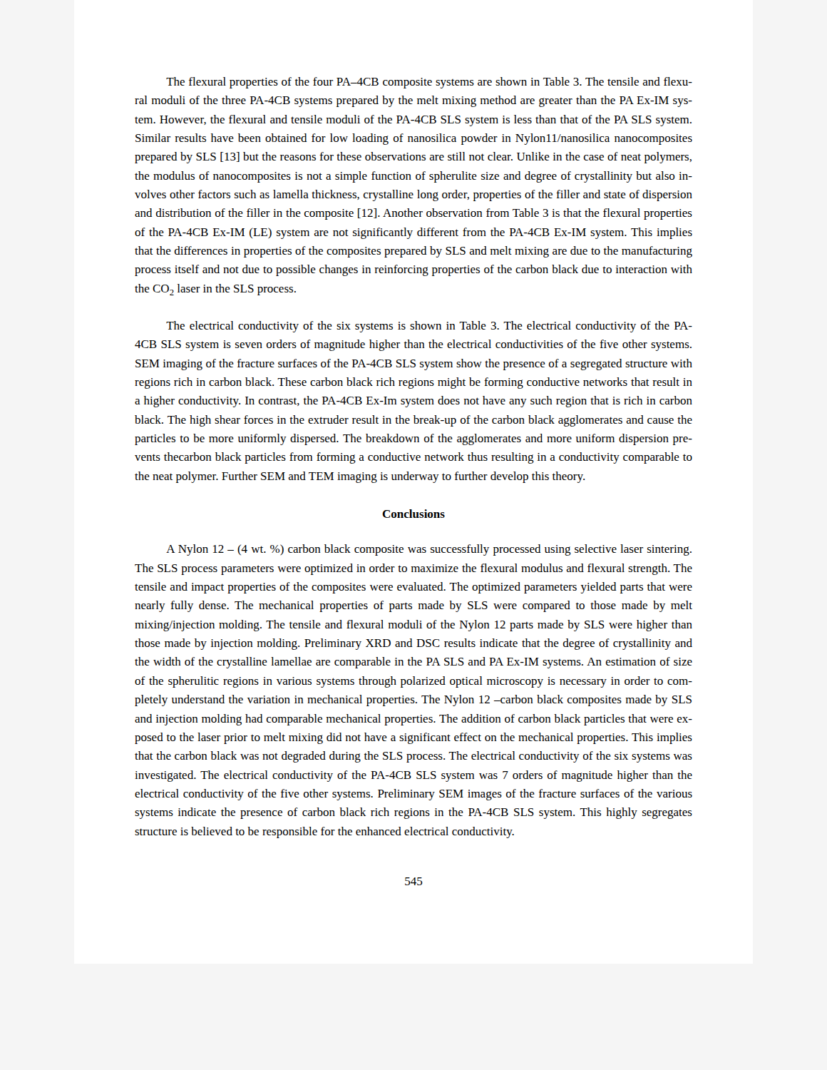The flexural properties of the four PA–4CB composite systems are shown in Table 3. The tensile and flexural moduli of the three PA-4CB systems prepared by the melt mixing method are greater than the PA Ex-IM system. However, the flexural and tensile moduli of the PA-4CB SLS system is less than that of the PA SLS system. Similar results have been obtained for low loading of nanosilica powder in Nylon11/nanosilica nanocomposites prepared by SLS [13] but the reasons for these observations are still not clear. Unlike in the case of neat polymers, the modulus of nanocomposites is not a simple function of spherulite size and degree of crystallinity but also involves other factors such as lamella thickness, crystalline long order, properties of the filler and state of dispersion and distribution of the filler in the composite [12]. Another observation from Table 3 is that the flexural properties of the PA-4CB Ex-IM (LE) system are not significantly different from the PA-4CB Ex-IM system. This implies that the differences in properties of the composites prepared by SLS and melt mixing are due to the manufacturing process itself and not due to possible changes in reinforcing properties of the carbon black due to interaction with the CO2 laser in the SLS process.
The electrical conductivity of the six systems is shown in Table 3. The electrical conductivity of the PA-4CB SLS system is seven orders of magnitude higher than the electrical conductivities of the five other systems. SEM imaging of the fracture surfaces of the PA-4CB SLS system show the presence of a segregated structure with regions rich in carbon black. These carbon black rich regions might be forming conductive networks that result in a higher conductivity. In contrast, the PA-4CB Ex-Im system does not have any such region that is rich in carbon black. The high shear forces in the extruder result in the break-up of the carbon black agglomerates and cause the particles to be more uniformly dispersed. The breakdown of the agglomerates and more uniform dispersion prevents thecarbon black particles from forming a conductive network thus resulting in a conductivity comparable to the neat polymer. Further SEM and TEM imaging is underway to further develop this theory.
Conclusions
A Nylon 12 – (4 wt. %) carbon black composite was successfully processed using selective laser sintering. The SLS process parameters were optimized in order to maximize the flexural modulus and flexural strength. The tensile and impact properties of the composites were evaluated. The optimized parameters yielded parts that were nearly fully dense. The mechanical properties of parts made by SLS were compared to those made by melt mixing/injection molding. The tensile and flexural moduli of the Nylon 12 parts made by SLS were higher than those made by injection molding. Preliminary XRD and DSC results indicate that the degree of crystallinity and the width of the crystalline lamellae are comparable in the PA SLS and PA Ex-IM systems. An estimation of size of the spherulitic regions in various systems through polarized optical microscopy is necessary in order to completely understand the variation in mechanical properties. The Nylon 12 –carbon black composites made by SLS and injection molding had comparable mechanical properties. The addition of carbon black particles that were exposed to the laser prior to melt mixing did not have a significant effect on the mechanical properties. This implies that the carbon black was not degraded during the SLS process. The electrical conductivity of the six systems was investigated. The electrical conductivity of the PA-4CB SLS system was 7 orders of magnitude higher than the electrical conductivity of the five other systems. Preliminary SEM images of the fracture surfaces of the various systems indicate the presence of carbon black rich regions in the PA-4CB SLS system. This highly segregates structure is believed to be responsible for the enhanced electrical conductivity.
545